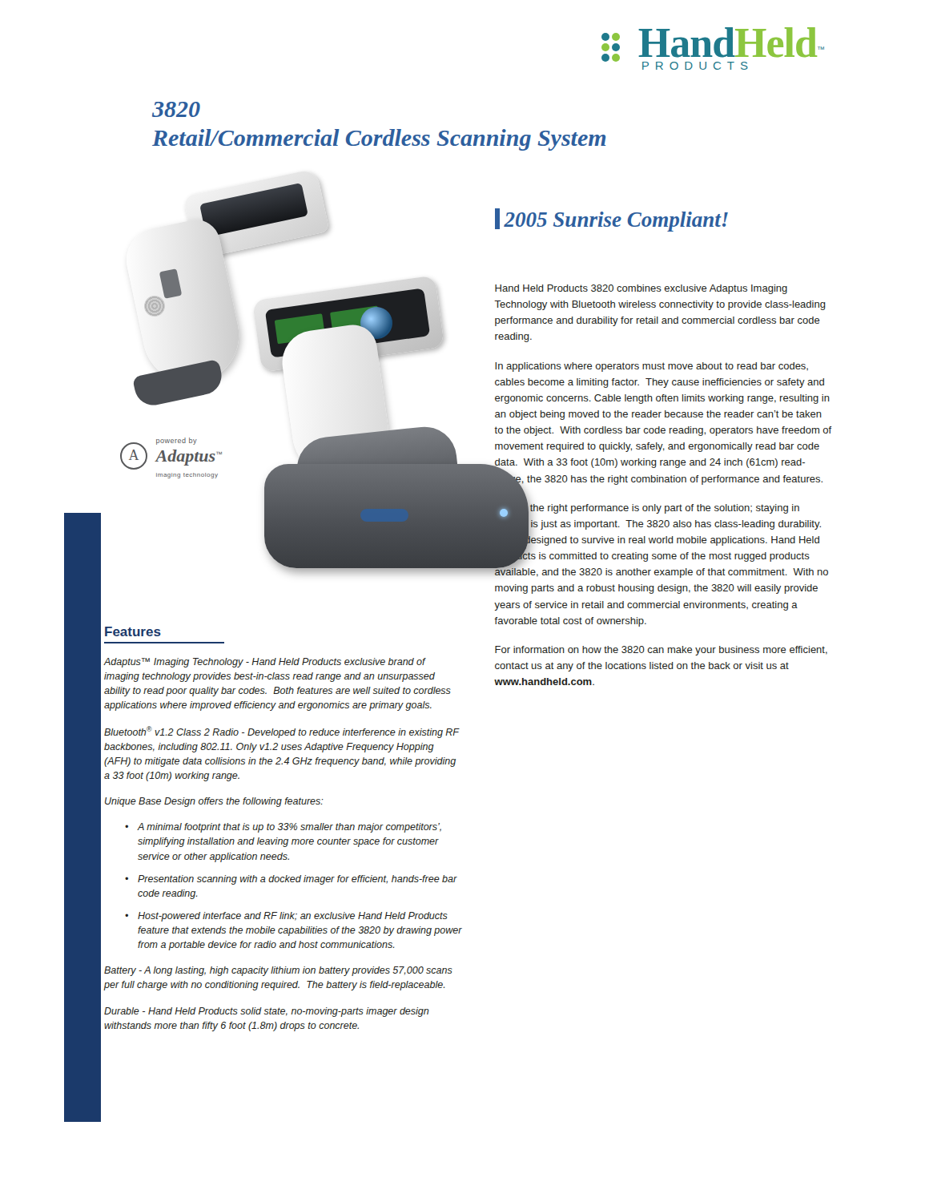Hand Held™
PRODUCTS
3820
Retail/Commercial Cordless Scanning System
powered by
Adaptus™
imaging technology
Features
Adaptus™ Imaging Technology - Hand Held Products exclusive brand of imaging technology provides best-in-class read range and an unsurpassed ability to read poor quality bar codes. Both features are well suited to cordless applications where improved efficiency and ergonomics are primary goals.
Bluetooth® v1.2 Class 2 Radio - Developed to reduce interference in existing RF backbones, including 802.11. Only v1.2 uses Adaptive Frequency Hopping (AFH) to mitigate data collisions in the 2.4 GHz frequency band, while providing a 33 foot (10m) working range.
Unique Base Design offers the following features:
A minimal footprint that is up to 33% smaller than major competitors’, simplifying installation and leaving more counter space for customer service or other application needs.
Presentation scanning with a docked imager for efficient, hands-free bar code reading.
Host-powered interface and RF link; an exclusive Hand Held Products feature that extends the mobile capabilities of the 3820 by drawing power from a portable device for radio and host communications.
Battery - A long lasting, high capacity lithium ion battery provides 57,000 scans per full charge with no conditioning required. The battery is field-replaceable.
Durable - Hand Held Products solid state, no-moving-parts imager design withstands more than fifty 6 foot (1.8m) drops to concrete.
2005 Sunrise Compliant!
Hand Held Products 3820 combines exclusive Adaptus Imaging Technology with Bluetooth wireless connectivity to provide class-leading performance and durability for retail and commercial cordless bar code reading.
In applications where operators must move about to read bar codes, cables become a limiting factor. They cause inefficiencies or safety and ergonomic concerns. Cable length often limits working range, resulting in an object being moved to the reader because the reader can’t be taken to the object. With cordless bar code reading, operators have freedom of movement required to quickly, safely, and ergonomically read bar code data. With a 33 foot (10m) working range and 24 inch (61cm) read-range, the 3820 has the right combination of performance and features.
Having the right performance is only part of the solution; staying in service is just as important. The 3820 also has class-leading durability. It was designed to survive in real world mobile applications. Hand Held Products is committed to creating some of the most rugged products available, and the 3820 is another example of that commitment. With no moving parts and a robust housing design, the 3820 will easily provide years of service in retail and commercial environments, creating a favorable total cost of ownership.
For information on how the 3820 can make your business more efficient, contact us at any of the locations listed on the back or visit us at www.handheld.com.